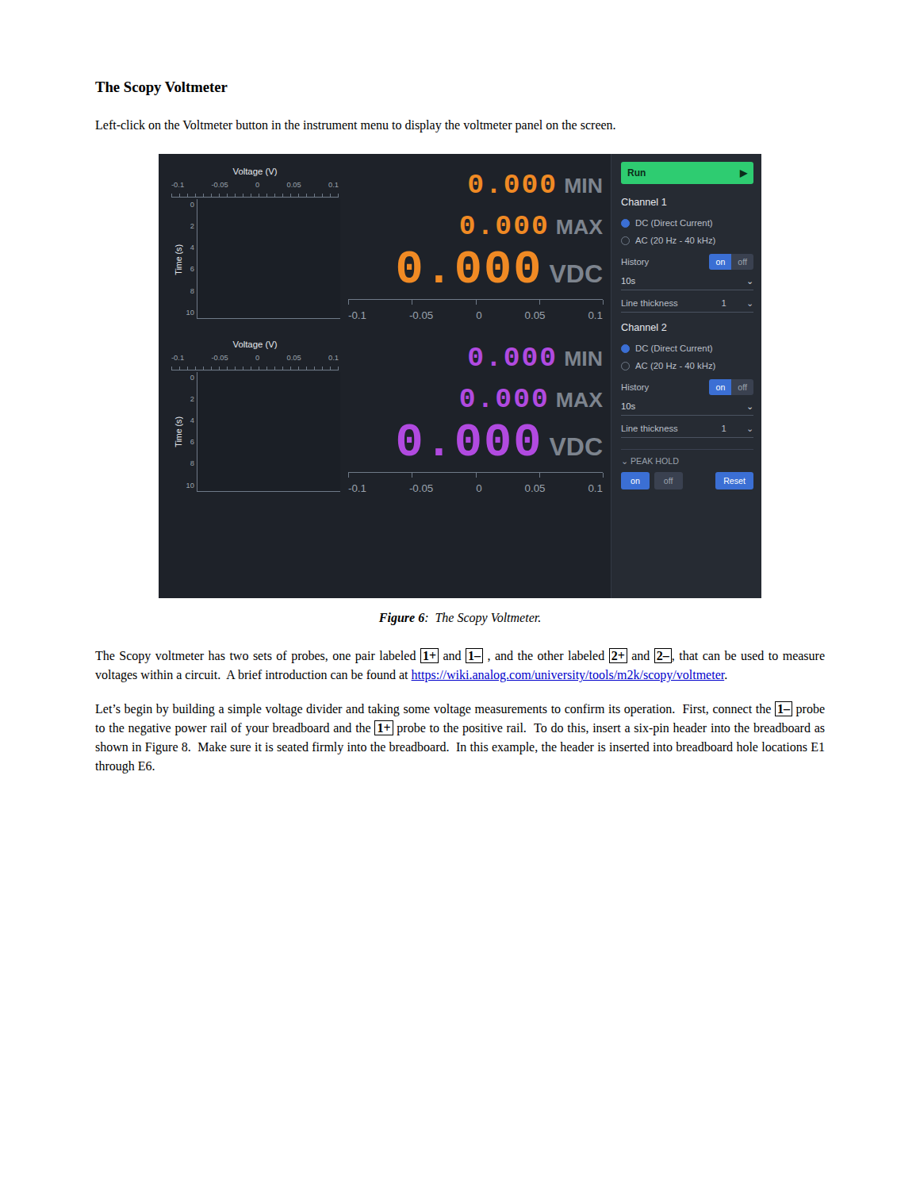The Scopy Voltmeter
Left-click on the Voltmeter button in the instrument menu to display the voltmeter panel on the screen.
Voltage (V)
-0.1-0.0500.050.1
Time (s)
0246810
0.000 MIN
0.000 MAX
0.000 VDC
-0.1-0.0500.050.1
Voltage (V)
-0.1-0.0500.050.1
Time (s)
0246810
0.000 MIN
0.000 MAX
0.000 VDC
-0.1-0.0500.050.1
Run▶
Channel 1
DC (Direct Current)
AC (20 Hz - 40 kHz)
History on off
10s⌄
Line thickness 1 ⌄
Channel 2
DC (Direct Current)
AC (20 Hz - 40 kHz)
History on off
10s⌄
Line thickness 1 ⌄
⌄ PEAK HOLD
on off Reset
Figure 6: The Scopy Voltmeter.
The Scopy voltmeter has two sets of probes, one pair labeled 1+ and 1– , and the other labeled 2+ and 2–, that can be used to measure voltages within a circuit. A brief introduction can be found at https://wiki.analog.com/university/tools/m2k/scopy/voltmeter.
Let’s begin by building a simple voltage divider and taking some voltage measurements to confirm its operation. First, connect the 1– probe to the negative power rail of your breadboard and the 1+ probe to the positive rail. To do this, insert a six-pin header into the breadboard as shown in Figure 8. Make sure it is seated firmly into the breadboard. In this example, the header is inserted into breadboard hole locations E1 through E6.